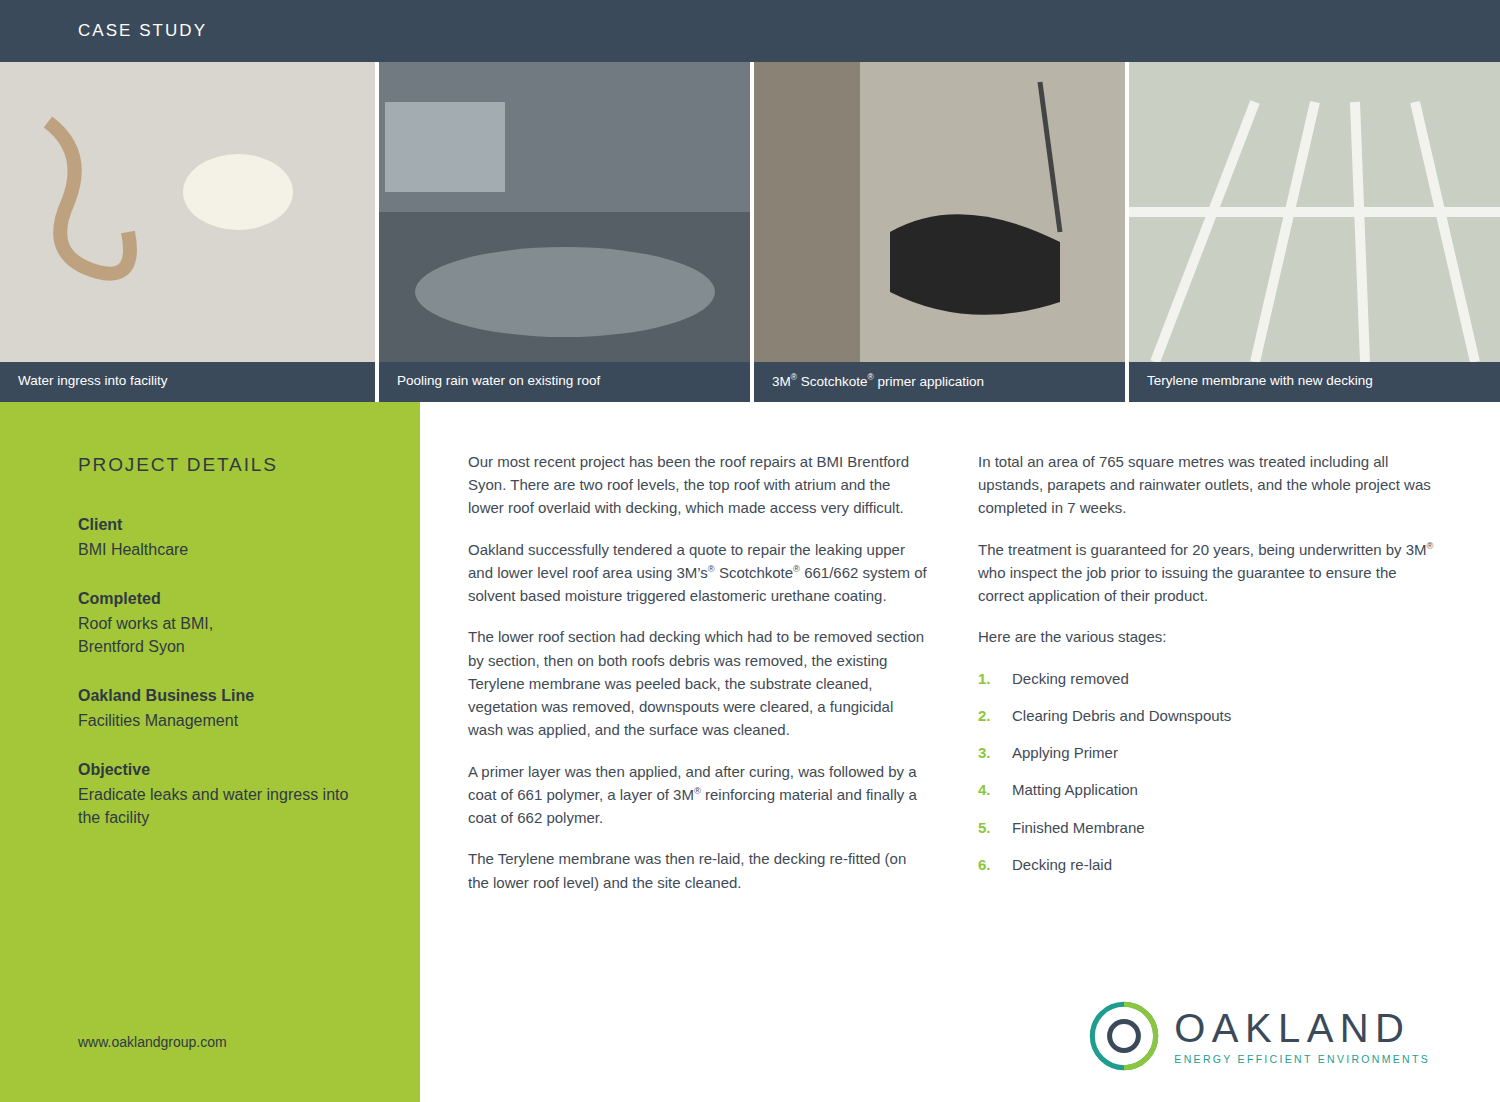CASE STUDY
Water ingress into facility
Pooling rain water on existing roof
3M® Scotchkote® primer application
Terylene membrane with new decking
PROJECT DETAILS
Client
BMI Healthcare
Completed
Roof works at BMI,
Brentford Syon
Oakland Business Line
Facilities Management
Objective
Eradicate leaks and water ingress into the facility
www.oaklandgroup.com
Our most recent project has been the roof repairs at BMI Brentford Syon. There are two roof levels, the top roof with atrium and the lower roof overlaid with decking, which made access very difficult.
Oakland successfully tendered a quote to repair the leaking upper and lower level roof area using 3M’s® Scotchkote® 661/662 system of solvent based moisture triggered elastomeric urethane coating.
The lower roof section had decking which had to be removed section by section, then on both roofs debris was removed, the existing Terylene membrane was peeled back, the substrate cleaned, vegetation was removed, downspouts were cleared, a fungicidal wash was applied, and the surface was cleaned.
A primer layer was then applied, and after curing, was followed by a coat of 661 polymer, a layer of 3M® reinforcing material and finally a coat of 662 polymer.
The Terylene membrane was then re-laid, the decking re-fitted (on the lower roof level) and the site cleaned.
In total an area of 765 square metres was treated including all upstands, parapets and rainwater outlets, and the whole project was completed in 7 weeks.
The treatment is guaranteed for 20 years, being underwritten by 3M® who inspect the job prior to issuing the guarantee to ensure the correct application of their product.
Here are the various stages:
Decking removed
Clearing Debris and Downspouts
Applying Primer
Matting Application
Finished Membrane
Decking re-laid
OAKLAND ENERGY EFFICIENT ENVIRONMENTS